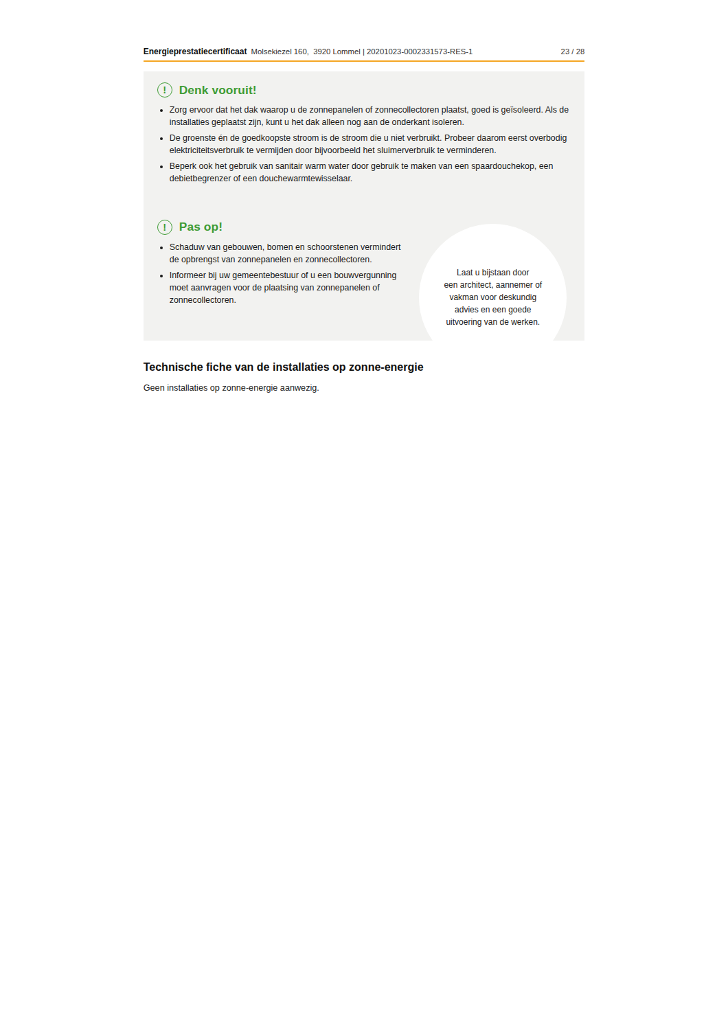Energieprestatiecertificaat Molsekiezel 160, 3920 Lommel | 20201023-0002331573-RES-1
23 / 28
! Denk vooruit!
Zorg ervoor dat het dak waarop u de zonnepanelen of zonnecollectoren plaatst, goed is geïsoleerd. Als de installaties geplaatst zijn, kunt u het dak alleen nog aan de onderkant isoleren.
De groenste én de goedkoopste stroom is de stroom die u niet verbruikt. Probeer daarom eerst overbodig elektriciteitsverbruik te vermijden door bijvoorbeeld het sluimerverbruik te verminderen.
Beperk ook het gebruik van sanitair warm water door gebruik te maken van een spaardouchekop, een debietbegrenzer of een douchewarmtewisselaar.
! Pas op!
Schaduw van gebouwen, bomen en schoorstenen vermindert de opbrengst van zonnepanelen en zonnecollectoren.
Informeer bij uw gemeentebestuur of u een bouwvergunning moet aanvragen voor de plaatsing van zonnepanelen of zonnecollectoren.
Laat u bijstaan door
een architect, aannemer of
vakman voor deskundig
advies en een goede
uitvoering van de werken.
Technische fiche van de installaties op zonne-energie
Geen installaties op zonne-energie aanwezig.